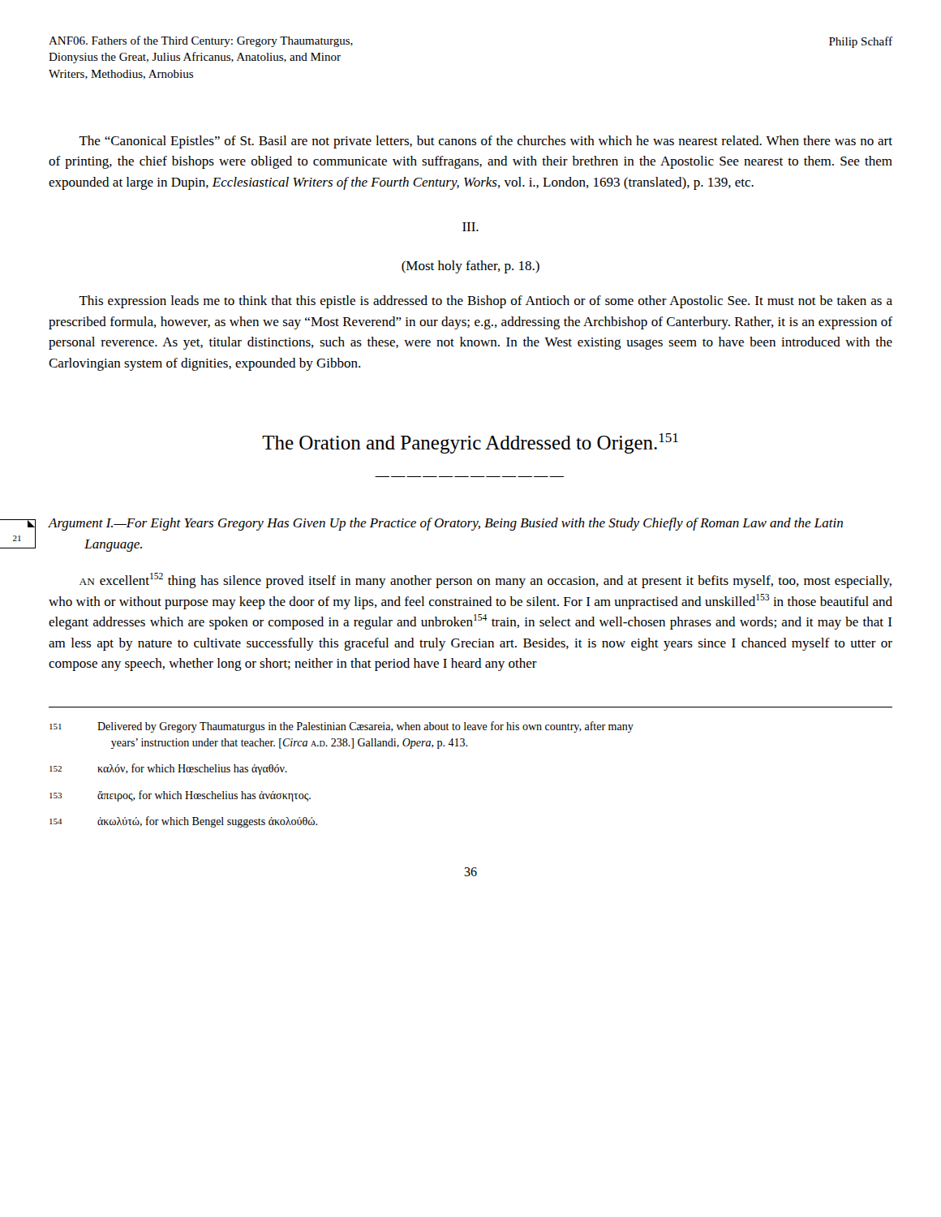ANF06. Fathers of the Third Century: Gregory Thaumaturgus,
Dionysius the Great, Julius Africanus, Anatolius, and Minor
Writers, Methodius, Arnobius
Philip Schaff
The “Canonical Epistles” of St. Basil are not private letters, but canons of the churches with which he was nearest related. When there was no art of printing, the chief bishops were obliged to communicate with suffragans, and with their brethren in the Apostolic See nearest to them. See them expounded at large in Dupin, Ecclesiastical Writers of the Fourth Century, Works, vol. i., London, 1693 (translated), p. 139, etc.
III.
(Most holy father, p. 18.)
This expression leads me to think that this epistle is addressed to the Bishop of Antioch or of some other Apostolic See. It must not be taken as a prescribed formula, however, as when we say “Most Reverend” in our days; e.g., addressing the Archbishop of Canterbury. Rather, it is an expression of personal reverence. As yet, titular distinctions, such as these, were not known. In the West existing usages seem to have been introduced with the Carlovingian system of dignities, expounded by Gibbon.
The Oration and Panegyric Addressed to Origen.151
————————————
21
Argument I.—For Eight Years Gregory Has Given Up the Practice of Oratory, Being Busied with the Study Chiefly of Roman Law and the Latin Language.
AN excellent152 thing has silence proved itself in many another person on many an occasion, and at present it befits myself, too, most especially, who with or without purpose may keep the door of my lips, and feel constrained to be silent. For I am unpractised and unskilled153 in those beautiful and elegant addresses which are spoken or composed in a regular and unbroken154 train, in select and well-chosen phrases and words; and it may be that I am less apt by nature to cultivate successfully this graceful and truly Grecian art. Besides, it is now eight years since I chanced myself to utter or compose any speech, whether long or short; neither in that period have I heard any other
151
Delivered by Gregory Thaumaturgus in the Palestinian Cæsareia, when about to leave for his own country, after many years’ instruction under that teacher. [Circa a.d. 238.] Gallandi, Opera, p. 413.
152
καλóν, for which Hœschelius has ἀγαθóν.
153
ἄπειρος, for which Hœschelius has ἀνάσκητος.
154
ἀκωλύτώ, for which Bengel suggests ἀκολούθώ.
36